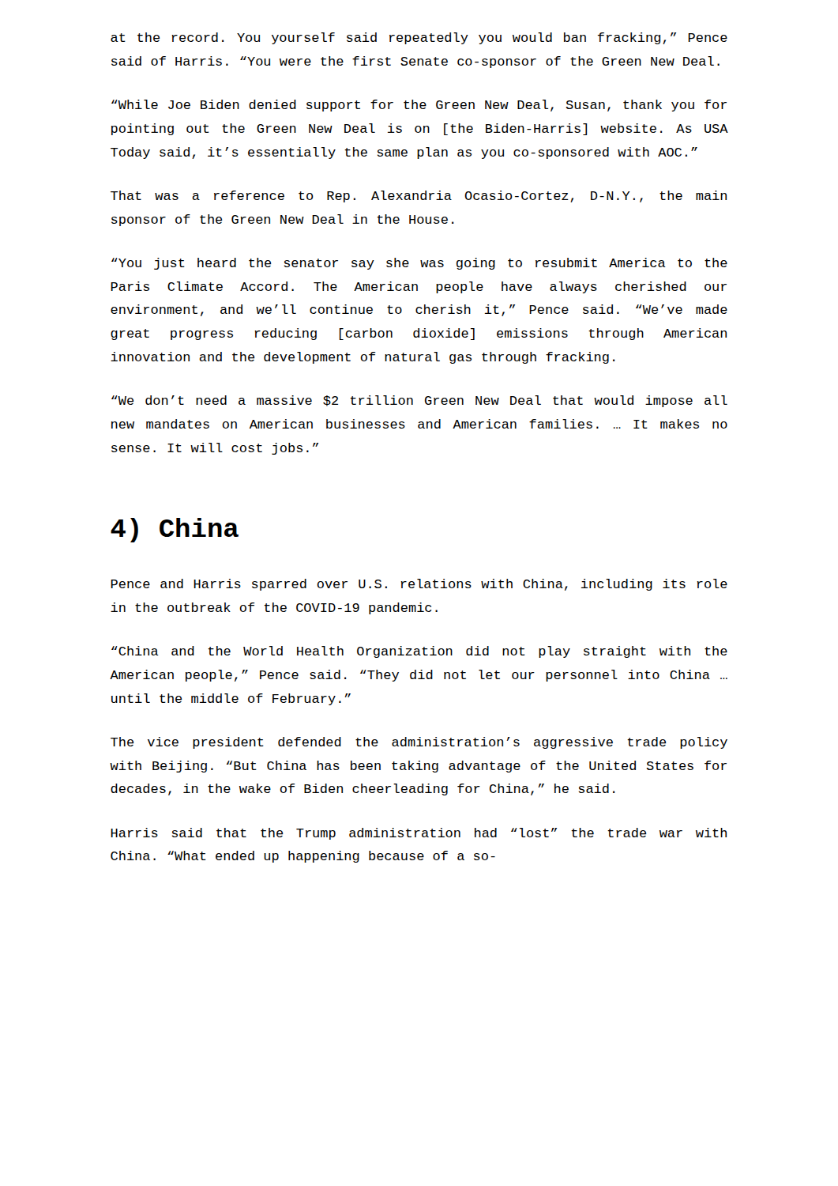at the record. You yourself said repeatedly you would ban fracking,” Pence said of Harris. “You were the first Senate co-sponsor of the Green New Deal.
“While Joe Biden denied support for the Green New Deal, Susan, thank you for pointing out the Green New Deal is on [the Biden-Harris] website. As USA Today said, it’s essentially the same plan as you co-sponsored with AOC.”
That was a reference to Rep. Alexandria Ocasio-Cortez, D-N.Y., the main sponsor of the Green New Deal in the House.
“You just heard the senator say she was going to resubmit America to the Paris Climate Accord. The American people have always cherished our environment, and we’ll continue to cherish it,” Pence said. “We’ve made great progress reducing [carbon dioxide] emissions through American innovation and the development of natural gas through fracking.
“We don’t need a massive $2 trillion Green New Deal that would impose all new mandates on American businesses and American families. … It makes no sense. It will cost jobs.”
4) China
Pence and Harris sparred over U.S. relations with China, including its role in the outbreak of the COVID-19 pandemic.
“China and the World Health Organization did not play straight with the American people,” Pence said. “They did not let our personnel into China … until the middle of February.”
The vice president defended the administration’s aggressive trade policy with Beijing. “But China has been taking advantage of the United States for decades, in the wake of Biden cheerleading for China,” he said.
Harris said that the Trump administration had “lost” the trade war with China. “What ended up happening because of a so-